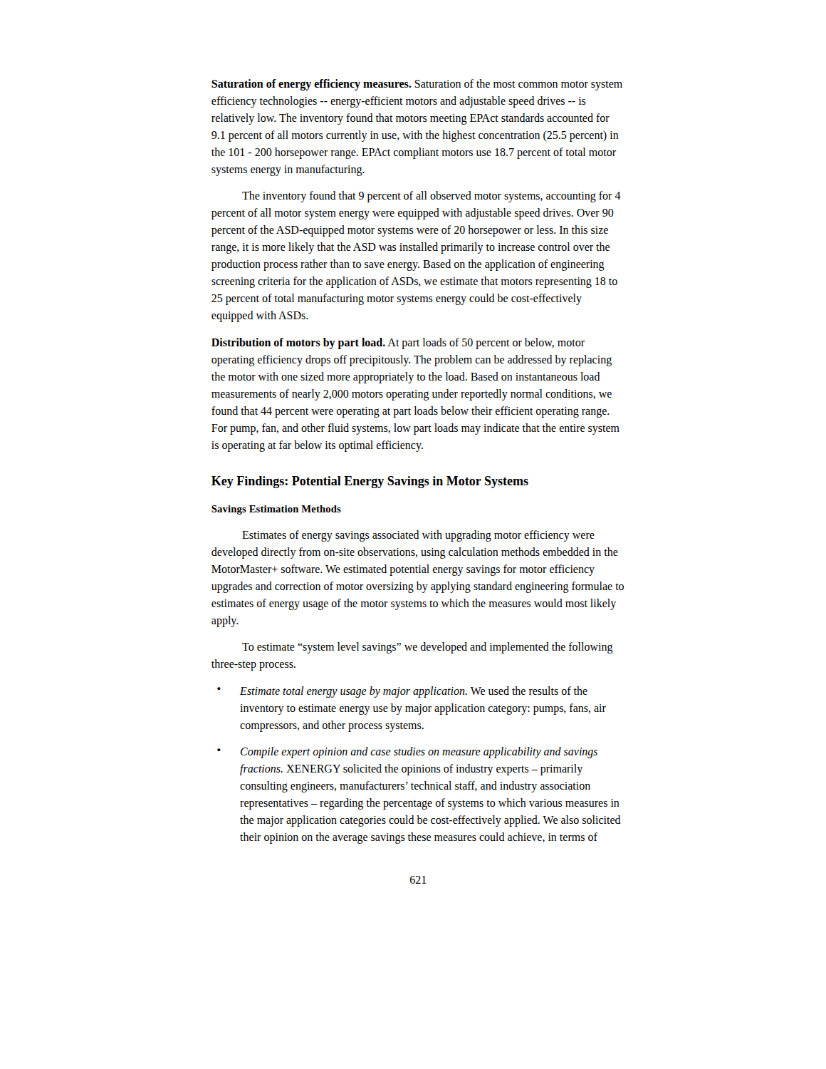Saturation of energy efficiency measures. Saturation of the most common motor system efficiency technologies -- energy-efficient motors and adjustable speed drives -- is relatively low. The inventory found that motors meeting EPAct standards accounted for 9.1 percent of all motors currently in use, with the highest concentration (25.5 percent) in the 101 - 200 horsepower range. EPAct compliant motors use 18.7 percent of total motor systems energy in manufacturing.
The inventory found that 9 percent of all observed motor systems, accounting for 4 percent of all motor system energy were equipped with adjustable speed drives. Over 90 percent of the ASD-equipped motor systems were of 20 horsepower or less. In this size range, it is more likely that the ASD was installed primarily to increase control over the production process rather than to save energy. Based on the application of engineering screening criteria for the application of ASDs, we estimate that motors representing 18 to 25 percent of total manufacturing motor systems energy could be cost-effectively equipped with ASDs.
Distribution of motors by part load. At part loads of 50 percent or below, motor operating efficiency drops off precipitously. The problem can be addressed by replacing the motor with one sized more appropriately to the load. Based on instantaneous load measurements of nearly 2,000 motors operating under reportedly normal conditions, we found that 44 percent were operating at part loads below their efficient operating range. For pump, fan, and other fluid systems, low part loads may indicate that the entire system is operating at far below its optimal efficiency.
Key Findings: Potential Energy Savings in Motor Systems
Savings Estimation Methods
Estimates of energy savings associated with upgrading motor efficiency were developed directly from on-site observations, using calculation methods embedded in the MotorMaster+ software. We estimated potential energy savings for motor efficiency upgrades and correction of motor oversizing by applying standard engineering formulae to estimates of energy usage of the motor systems to which the measures would most likely apply.
To estimate “system level savings” we developed and implemented the following three-step process.
Estimate total energy usage by major application. We used the results of the inventory to estimate energy use by major application category: pumps, fans, air compressors, and other process systems.
Compile expert opinion and case studies on measure applicability and savings fractions. XENERGY solicited the opinions of industry experts – primarily consulting engineers, manufacturers’ technical staff, and industry association representatives – regarding the percentage of systems to which various measures in the major application categories could be cost-effectively applied. We also solicited their opinion on the average savings these measures could achieve, in terms of
621